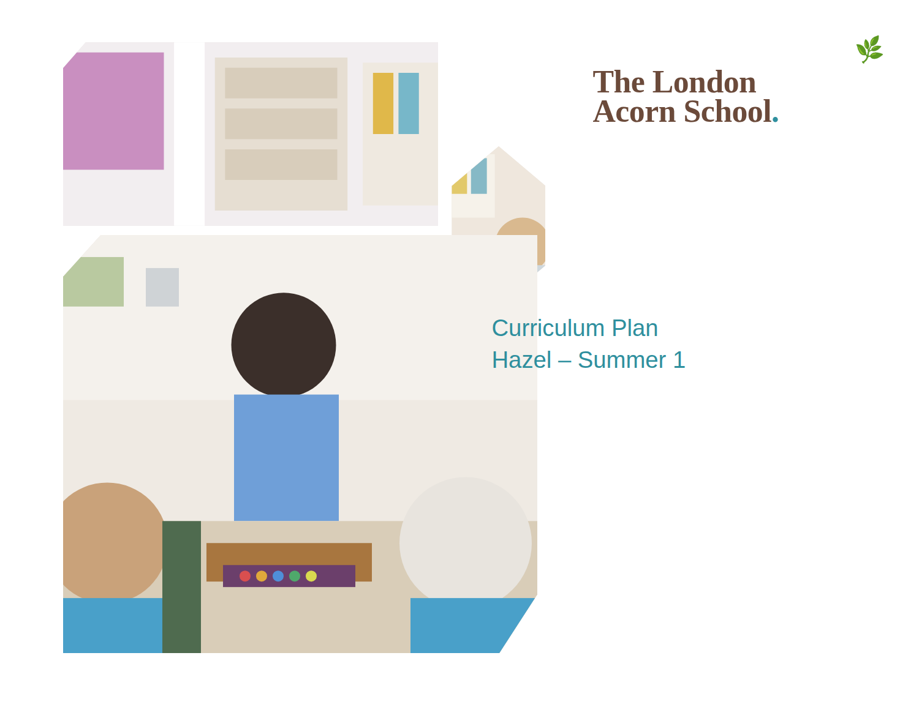The London Acorn School — Curriculum Plan, Hazel — Summer 1
🌿 The London Acorn School.
Curriculum Plan Hazel – Summer 1